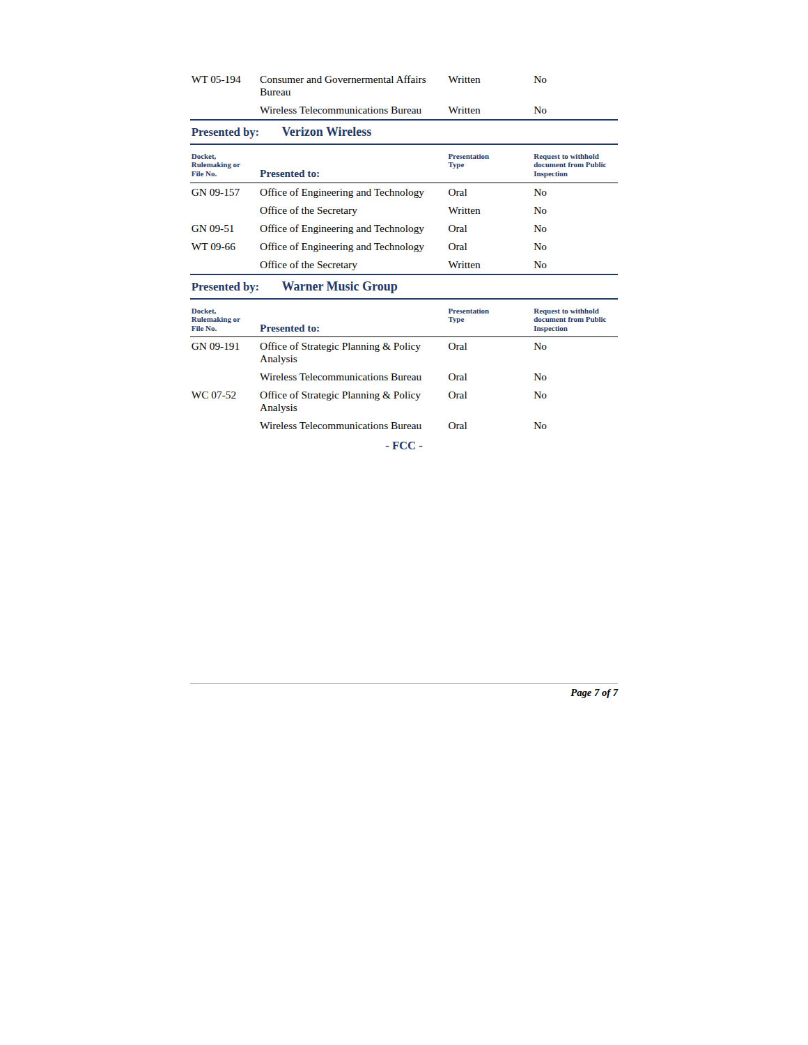| WT 05-194 | Consumer and Governermental Affairs Bureau | Written | No |
| | Wireless Telecommunications Bureau | Written | No |
| Presented by: Verizon Wireless |
| Docket, Rulemaking or File No. | Presented to: | Presentation Type | Request to withhold document from Public Inspection |
| GN 09-157 | Office of Engineering and Technology | Oral | No |
| | Office of the Secretary | Written | No |
| GN 09-51 | Office of Engineering and Technology | Oral | No |
| WT 09-66 | Office of Engineering and Technology | Oral | No |
| | Office of the Secretary | Written | No |
| Presented by: Warner Music Group |
| Docket, Rulemaking or File No. | Presented to: | Presentation Type | Request to withhold document from Public Inspection |
| GN 09-191 | Office of Strategic Planning & Policy Analysis | Oral | No |
| | Wireless Telecommunications Bureau | Oral | No |
| WC 07-52 | Office of Strategic Planning & Policy Analysis | Oral | No |
| | Wireless Telecommunications Bureau | Oral | No |
| - FCC - |
Page 7 of 7